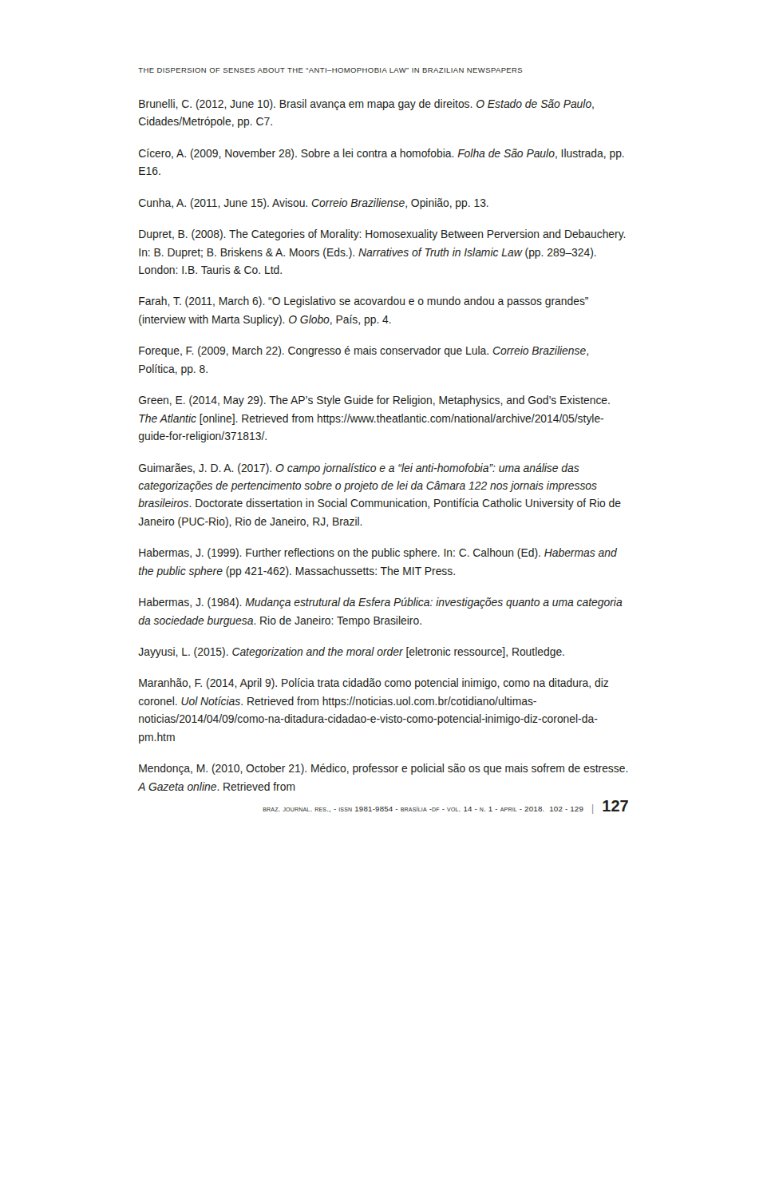the dispersion of senses about the “anti–homophobia law” in brazilian newspapers
Brunelli, C. (2012, June 10). Brasil avança em mapa gay de direitos. O Estado de São Paulo, Cidades/Metrópole, pp. C7.
Cícero, A. (2009, November 28). Sobre a lei contra a homofobia. Folha de São Paulo, Ilustrada, pp. E16.
Cunha, A. (2011, June 15). Avisou. Correio Braziliense, Opinião, pp. 13.
Dupret, B. (2008). The Categories of Morality: Homosexuality Between Perversion and Debauchery. In: B. Dupret; B. Briskens & A. Moors (Eds.). Narratives of Truth in Islamic Law (pp. 289–324). London: I.B. Tauris & Co. Ltd.
Farah, T. (2011, March 6). “O Legislativo se acovardou e o mundo andou a passos grandes” (interview with Marta Suplicy). O Globo, País, pp. 4.
Foreque, F. (2009, March 22). Congresso é mais conservador que Lula. Correio Braziliense, Política, pp. 8.
Green, E. (2014, May 29). The AP’s Style Guide for Religion, Metaphysics, and God’s Existence. The Atlantic [online]. Retrieved from https://www.theatlantic.com/national/archive/2014/05/style-guide-for-religion/371813/.
Guimarães, J. D. A. (2017). O campo jornalístico e a “lei anti-homofobia”: uma análise das categorizações de pertencimento sobre o projeto de lei da Câmara 122 nos jornais impressos brasileiros. Doctorate dissertation in Social Communication, Pontifícia Catholic University of Rio de Janeiro (PUC-Rio), Rio de Janeiro, RJ, Brazil.
Habermas, J. (1999). Further reflections on the public sphere. In: C. Calhoun (Ed). Habermas and the public sphere (pp 421-462). Massachussetts: The MIT Press.
Habermas, J. (1984). Mudança estrutural da Esfera Pública: investigações quanto a uma categoria da sociedade burguesa. Rio de Janeiro: Tempo Brasileiro.
Jayyusi, L. (2015). Categorization and the moral order [eletronic ressource], Routledge.
Maranhão, F. (2014, April 9). Polícia trata cidadão como potencial inimigo, como na ditadura, diz coronel. Uol Notícias. Retrieved from https://noticias.uol.com.br/cotidiano/ultimas-noticias/2014/04/09/como-na-ditadura-cidadao-e-visto-como-potencial-inimigo-diz-coronel-da-pm.htm
Mendonça, M. (2010, October 21). Médico, professor e policial são os que mais sofrem de estresse. A Gazeta online. Retrieved from
braz. journal. res., - issn 1981-9854 - brasília -df - vol. 14 - n. 1 - april - 2018. 102 - 129 | 127